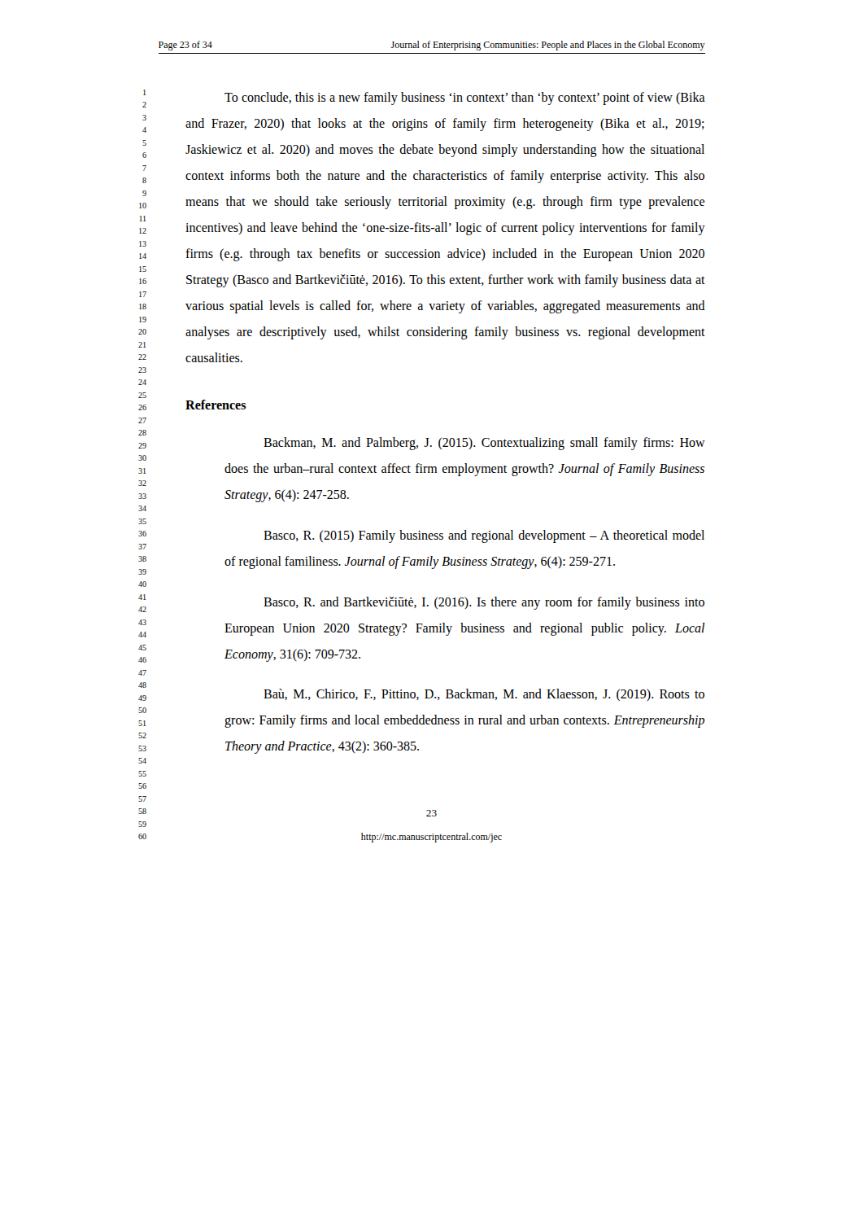Page 23 of 34
Journal of Enterprising Communities: People and Places in the Global Economy
123456789101112131415161718192021222324252627282930313233343536373839404142434445464748495051525354555657585960
To conclude, this is a new family business ‘in context’ than ‘by context’ point of view (Bika and Frazer, 2020) that looks at the origins of family firm heterogeneity (Bika et al., 2019; Jaskiewicz et al. 2020) and moves the debate beyond simply understanding how the situational context informs both the nature and the characteristics of family enterprise activity. This also means that we should take seriously territorial proximity (e.g. through firm type prevalence incentives) and leave behind the ‘one-size-fits-all’ logic of current policy interventions for family firms (e.g. through tax benefits or succession advice) included in the European Union 2020 Strategy (Basco and Bartkevičiūtė, 2016). To this extent, further work with family business data at various spatial levels is called for, where a variety of variables, aggregated measurements and analyses are descriptively used, whilst considering family business vs. regional development causalities.
References
Backman, M. and Palmberg, J. (2015). Contextualizing small family firms: How does the urban–rural context affect firm employment growth? Journal of Family Business Strategy, 6(4): 247-258.
Basco, R. (2015) Family business and regional development – A theoretical model of regional familiness. Journal of Family Business Strategy, 6(4): 259-271.
Basco, R. and Bartkevičiūtė, I. (2016). Is there any room for family business into European Union 2020 Strategy? Family business and regional public policy. Local Economy, 31(6): 709-732.
Baù, M., Chirico, F., Pittino, D., Backman, M. and Klaesson, J. (2019). Roots to grow: Family firms and local embeddedness in rural and urban contexts. Entrepreneurship Theory and Practice, 43(2): 360-385.
23
http://mc.manuscriptcentral.com/jec